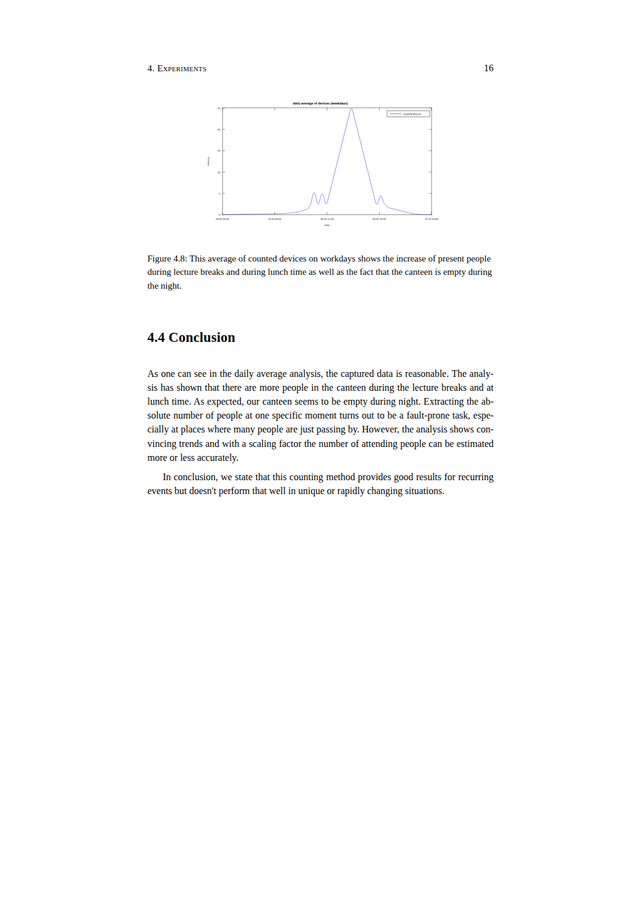4. Experiments
16
daily average of devices (weekdays) 25 20 15 10 5 0 00.01 00:00 00.01 06:00 00.01 12:00 00.01 18:00 01.01 00:00 time devices counted devices
Figure 4.8: This average of counted devices on workdays shows the increase of present people during lecture breaks and during lunch time as well as the fact that the canteen is empty during the night.
4.4 Conclusion
As one can see in the daily average analysis, the captured data is reasonable. The analysis has shown that there are more people in the canteen during the lecture breaks and at lunch time. As expected, our canteen seems to be empty during night. Extracting the absolute number of people at one specific moment turns out to be a fault-prone task, especially at places where many people are just passing by. However, the analysis shows convincing trends and with a scaling factor the number of attending people can be estimated more or less accurately.
In conclusion, we state that this counting method provides good results for recurring events but doesn't perform that well in unique or rapidly changing situations.